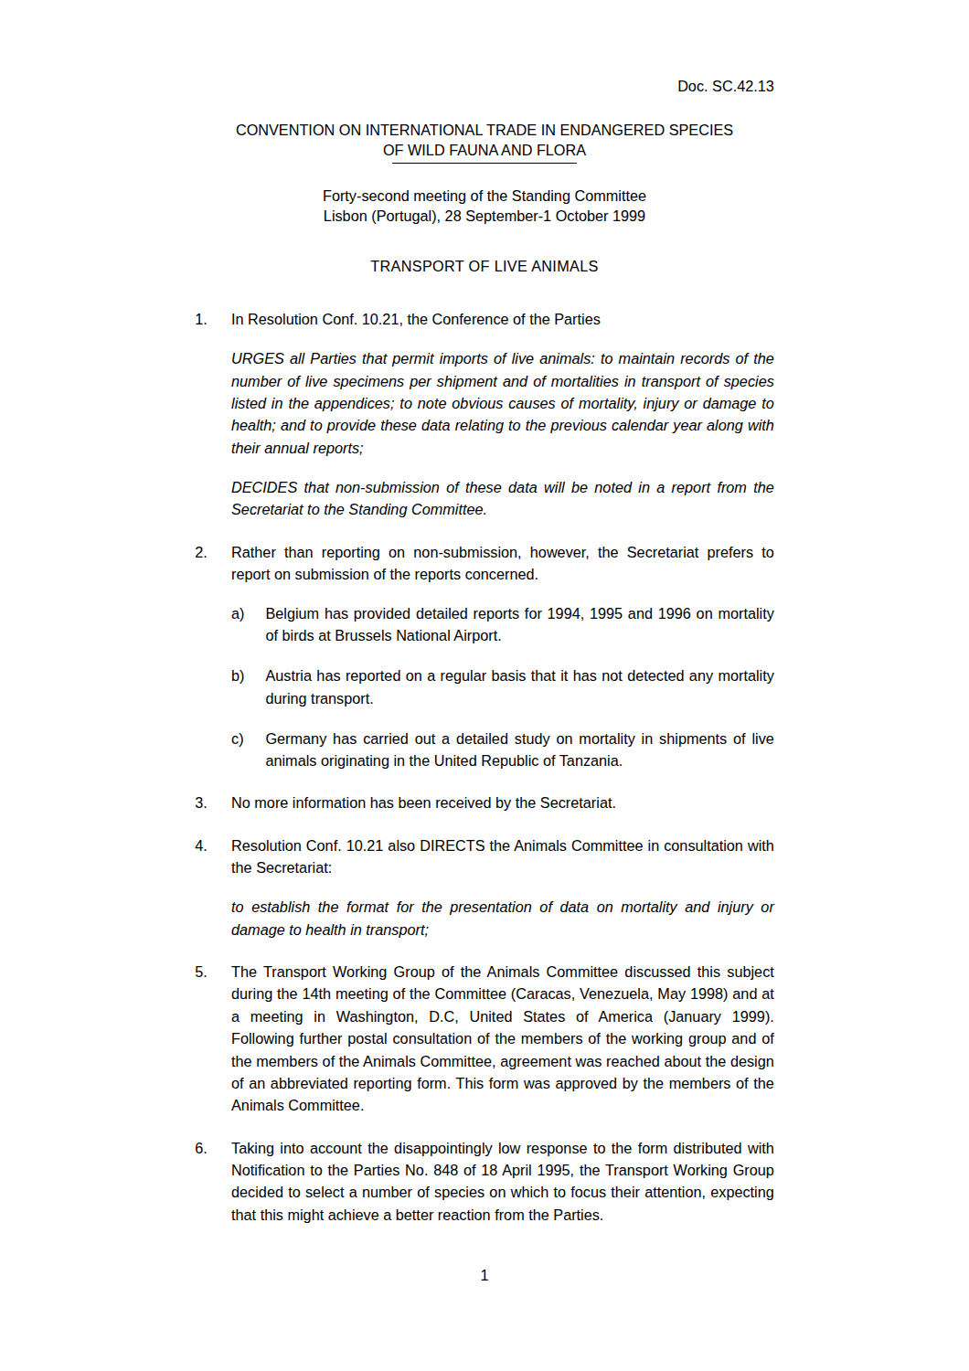Doc. SC.42.13
CONVENTION ON INTERNATIONAL TRADE IN ENDANGERED SPECIES
OF WILD FAUNA AND FLORA
Forty-second meeting of the Standing Committee
Lisbon (Portugal), 28 September-1 October 1999
TRANSPORT OF LIVE ANIMALS
In Resolution Conf. 10.21, the Conference of the Parties
URGES all Parties that permit imports of live animals: to maintain records of the number of live specimens per shipment and of mortalities in transport of species listed in the appendices; to note obvious causes of mortality, injury or damage to health; and to provide these data relating to the previous calendar year along with their annual reports;
DECIDES that non-submission of these data will be noted in a report from the Secretariat to the Standing Committee.
Rather than reporting on non-submission, however, the Secretariat prefers to report on submission of the reports concerned.
Belgium has provided detailed reports for 1994, 1995 and 1996 on mortality of birds at Brussels National Airport.
Austria has reported on a regular basis that it has not detected any mortality during transport.
Germany has carried out a detailed study on mortality in shipments of live animals originating in the United Republic of Tanzania.
No more information has been received by the Secretariat.
Resolution Conf. 10.21 also DIRECTS the Animals Committee in consultation with the Secretariat:
to establish the format for the presentation of data on mortality and injury or damage to health in transport;
The Transport Working Group of the Animals Committee discussed this subject during the 14th meeting of the Committee (Caracas, Venezuela, May 1998) and at a meeting in Washington, D.C, United States of America (January 1999). Following further postal consultation of the members of the working group and of the members of the Animals Committee, agreement was reached about the design of an abbreviated reporting form. This form was approved by the members of the Animals Committee.
Taking into account the disappointingly low response to the form distributed with Notification to the Parties No. 848 of 18 April 1995, the Transport Working Group decided to select a number of species on which to focus their attention, expecting that this might achieve a better reaction from the Parties.
1